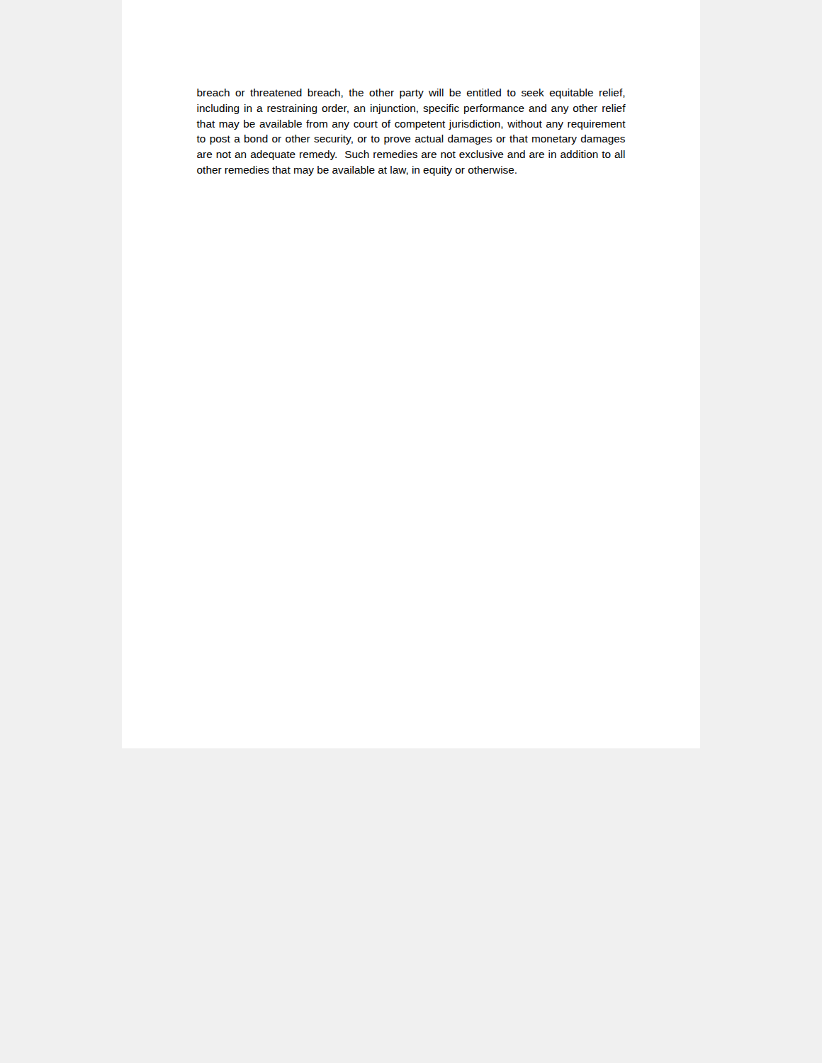breach or threatened breach, the other party will be entitled to seek equitable relief, including in a restraining order, an injunction, specific performance and any other relief that may be available from any court of competent jurisdiction, without any requirement to post a bond or other security, or to prove actual damages or that monetary damages are not an adequate remedy. Such remedies are not exclusive and are in addition to all other remedies that may be available at law, in equity or otherwise.